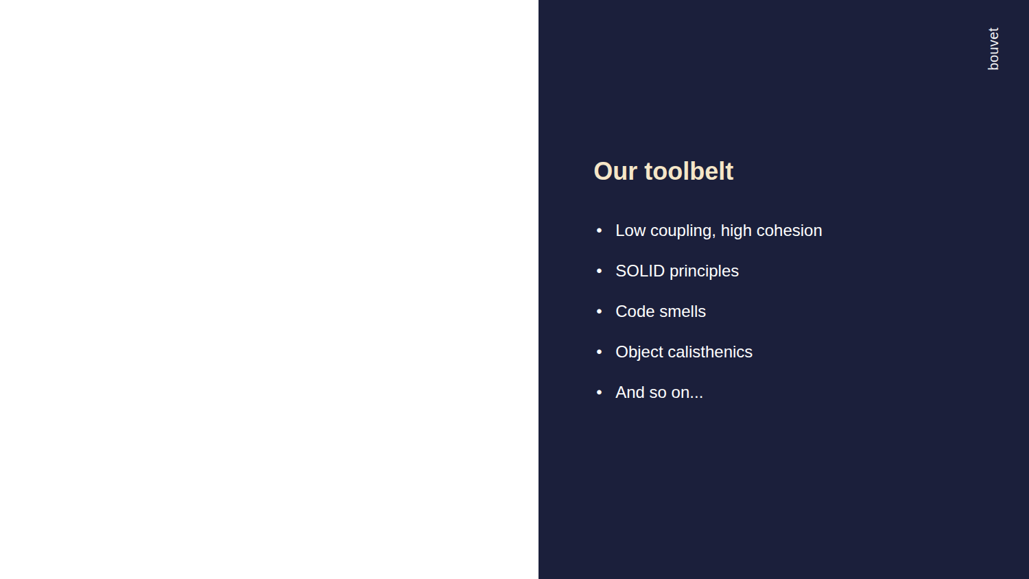bouvet
Our toolbelt
Low coupling, high cohesion
SOLID principles
Code smells
Object calisthenics
And so on...